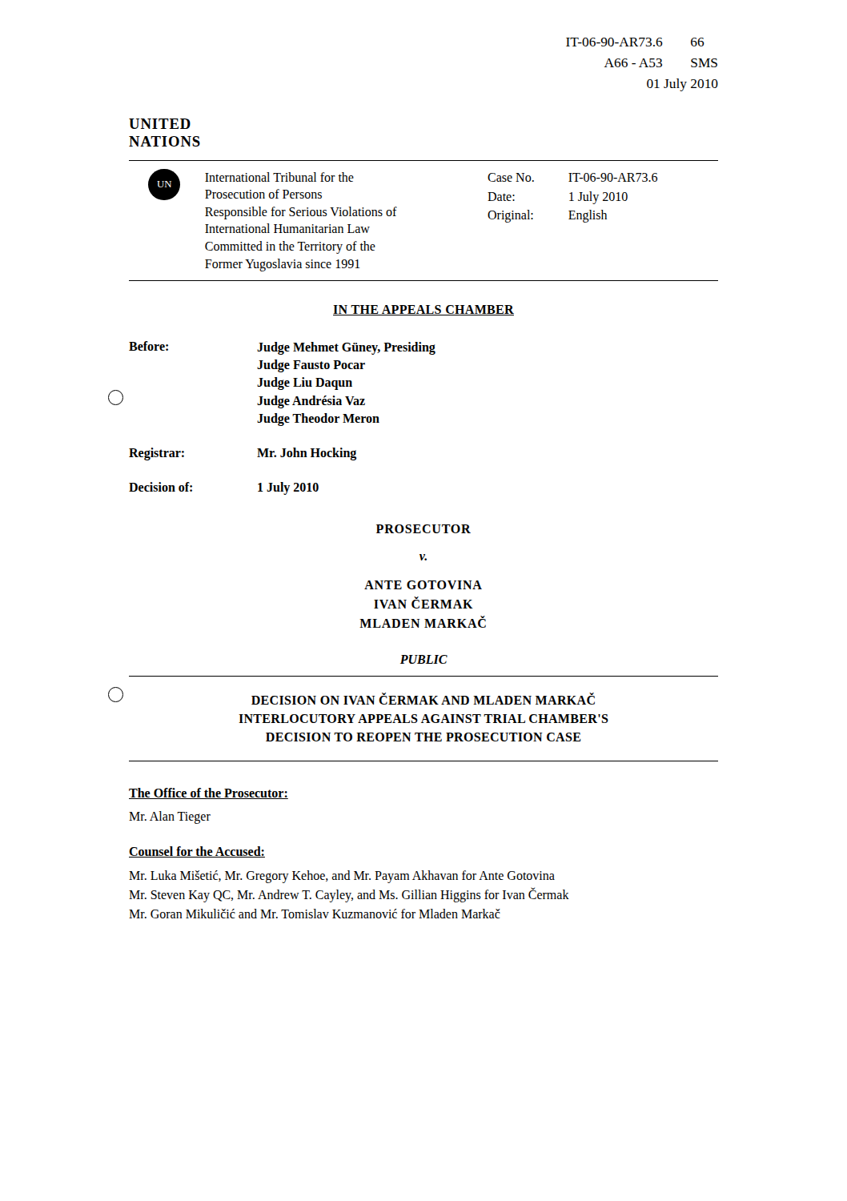66
SMS
IT-06-90-AR73.6
A66 - A53
01 July 2010
UNITED
NATIONS
| UN | International Tribunal for the Prosecution of Persons Responsible for Serious Violations of International Humanitarian Law Committed in the Territory of the Former Yugoslavia since 1991 | / Case No. / IT-06-90-AR73.6 / / Date: / 1 July 2010 / / Original: / English / |
In the Appeals Chamber
| Before: | Judge Mehmet Güney, Presiding Judge Fausto Pocar Judge Liu Daqun Judge Andrésia Vaz Judge Theodor Meron |
| Registrar: | Mr. John Hocking |
| Decision of: | 1 July 2010 |
PROSECUTOR
v.
ANTE GOTOVINA
IVAN ČERMAK
MLADEN MARKAČ
PUBLIC
Decision on Ivan Čermak and Mladen Markač
Interlocutory Appeals Against Trial Chamber's
Decision to Reopen the Prosecution Case
The Office of the Prosecutor:
Mr. Alan Tieger
Counsel for the Accused:
Mr. Luka Mišetić, Mr. Gregory Kehoe, and Mr. Payam Akhavan for Ante Gotovina
Mr. Steven Kay QC, Mr. Andrew T. Cayley, and Ms. Gillian Higgins for Ivan Čermak
Mr. Goran Mikuličić and Mr. Tomislav Kuzmanović for Mladen Markač